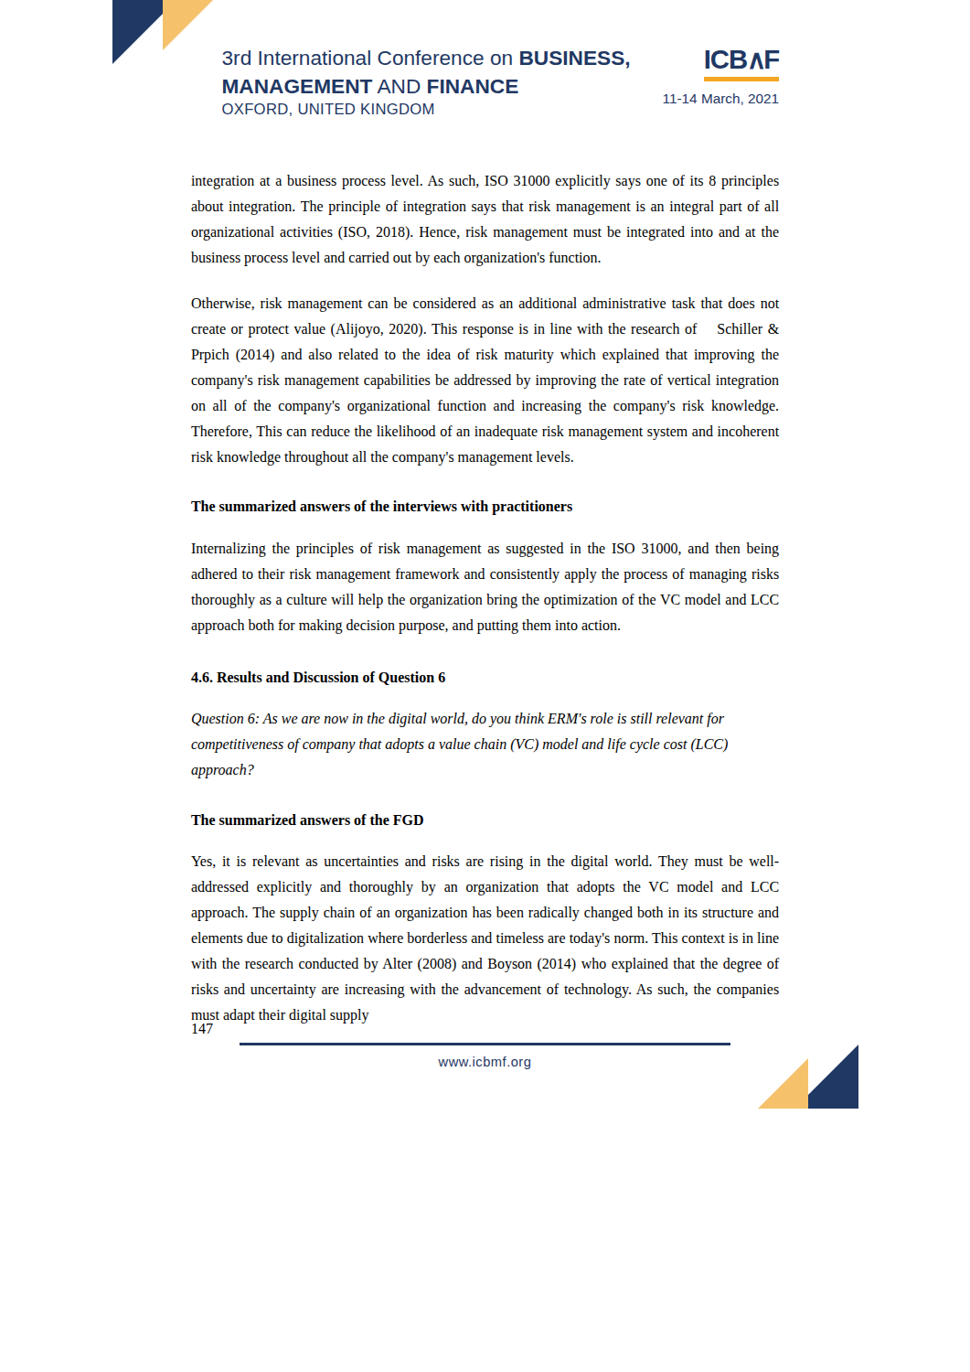3rd International Conference on BUSINESS,
MANAGEMENT AND FINANCE
OXFORD, UNITED KINGDOM
ICB∧F
11-14 March, 2021
integration at a business process level. As such, ISO 31000 explicitly says one of its 8 principles about integration. The principle of integration says that risk management is an integral part of all organizational activities (ISO, 2018). Hence, risk management must be integrated into and at the business process level and carried out by each organization's function.
Otherwise, risk management can be considered as an additional administrative task that does not create or protect value (Alijoyo, 2020). This response is in line with the research of Schiller & Prpich (2014) and also related to the idea of risk maturity which explained that improving the company's risk management capabilities be addressed by improving the rate of vertical integration on all of the company's organizational function and increasing the company's risk knowledge. Therefore, This can reduce the likelihood of an inadequate risk management system and incoherent risk knowledge throughout all the company's management levels.
The summarized answers of the interviews with practitioners
Internalizing the principles of risk management as suggested in the ISO 31000, and then being adhered to their risk management framework and consistently apply the process of managing risks thoroughly as a culture will help the organization bring the optimization of the VC model and LCC approach both for making decision purpose, and putting them into action.
4.6. Results and Discussion of Question 6
Question 6: As we are now in the digital world, do you think ERM's role is still relevant for competitiveness of company that adopts a value chain (VC) model and life cycle cost (LCC) approach?
The summarized answers of the FGD
Yes, it is relevant as uncertainties and risks are rising in the digital world. They must be well-addressed explicitly and thoroughly by an organization that adopts the VC model and LCC approach. The supply chain of an organization has been radically changed both in its structure and elements due to digitalization where borderless and timeless are today's norm. This context is in line with the research conducted by Alter (2008) and Boyson (2014) who explained that the degree of risks and uncertainty are increasing with the advancement of technology. As such, the companies must adapt their digital supply
147
www.icbmf.org